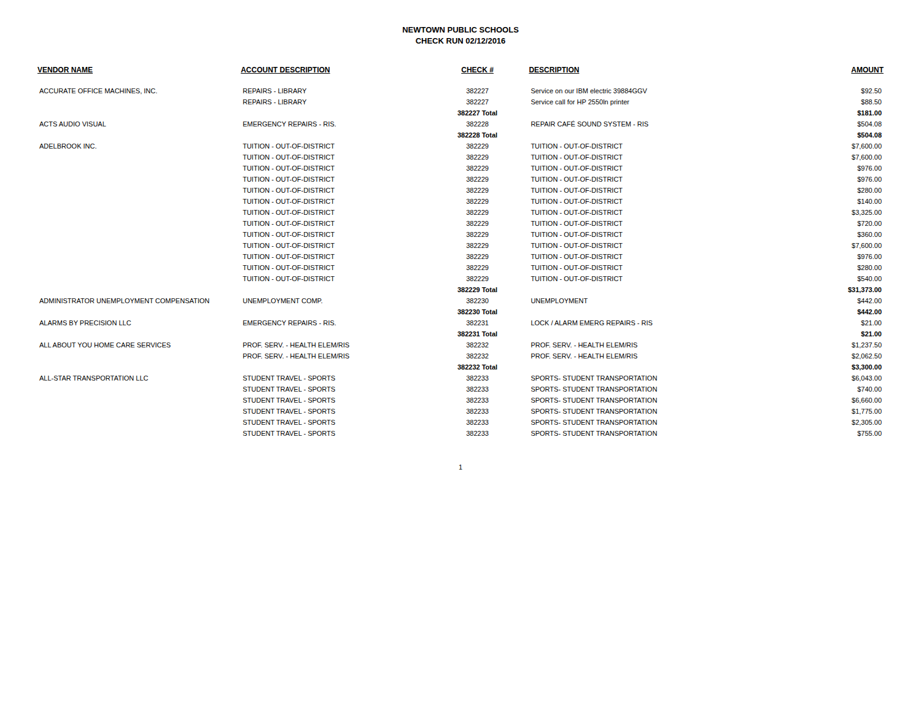NEWTOWN PUBLIC SCHOOLS
CHECK RUN 02/12/2016
| VENDOR NAME | ACCOUNT DESCRIPTION | CHECK # | DESCRIPTION | AMOUNT |
| --- | --- | --- | --- | --- |
| ACCURATE OFFICE MACHINES, INC. | REPAIRS - LIBRARY | 382227 | Service on our IBM electric 39884GGV | $92.50 |
| | REPAIRS - LIBRARY | 382227 | Service call for HP 2550ln printer | $88.50 |
| | | 382227 Total | | $181.00 |
| ACTS AUDIO VISUAL | EMERGENCY REPAIRS - RIS. | 382228 | REPAIR CAFÉ SOUND SYSTEM - RIS | $504.08 |
| | | 382228 Total | | $504.08 |
| ADELBROOK INC. | TUITION - OUT-OF-DISTRICT | 382229 | TUITION - OUT-OF-DISTRICT | $7,600.00 |
| | TUITION - OUT-OF-DISTRICT | 382229 | TUITION - OUT-OF-DISTRICT | $7,600.00 |
| | TUITION - OUT-OF-DISTRICT | 382229 | TUITION - OUT-OF-DISTRICT | $976.00 |
| | TUITION - OUT-OF-DISTRICT | 382229 | TUITION - OUT-OF-DISTRICT | $976.00 |
| | TUITION - OUT-OF-DISTRICT | 382229 | TUITION - OUT-OF-DISTRICT | $280.00 |
| | TUITION - OUT-OF-DISTRICT | 382229 | TUITION - OUT-OF-DISTRICT | $140.00 |
| | TUITION - OUT-OF-DISTRICT | 382229 | TUITION - OUT-OF-DISTRICT | $3,325.00 |
| | TUITION - OUT-OF-DISTRICT | 382229 | TUITION - OUT-OF-DISTRICT | $720.00 |
| | TUITION - OUT-OF-DISTRICT | 382229 | TUITION - OUT-OF-DISTRICT | $360.00 |
| | TUITION - OUT-OF-DISTRICT | 382229 | TUITION - OUT-OF-DISTRICT | $7,600.00 |
| | TUITION - OUT-OF-DISTRICT | 382229 | TUITION - OUT-OF-DISTRICT | $976.00 |
| | TUITION - OUT-OF-DISTRICT | 382229 | TUITION - OUT-OF-DISTRICT | $280.00 |
| | TUITION - OUT-OF-DISTRICT | 382229 | TUITION - OUT-OF-DISTRICT | $540.00 |
| | | 382229 Total | | $31,373.00 |
| ADMINISTRATOR UNEMPLOYMENT COMPENSATION | UNEMPLOYMENT COMP. | 382230 | UNEMPLOYMENT | $442.00 |
| | | 382230 Total | | $442.00 |
| ALARMS BY PRECISION LLC | EMERGENCY REPAIRS - RIS. | 382231 | LOCK / ALARM EMERG REPAIRS - RIS | $21.00 |
| | | 382231 Total | | $21.00 |
| ALL ABOUT YOU HOME CARE SERVICES | PROF. SERV. - HEALTH ELEM/RIS | 382232 | PROF. SERV. - HEALTH ELEM/RIS | $1,237.50 |
| | PROF. SERV. - HEALTH ELEM/RIS | 382232 | PROF. SERV. - HEALTH ELEM/RIS | $2,062.50 |
| | | 382232 Total | | $3,300.00 |
| ALL-STAR TRANSPORTATION LLC | STUDENT TRAVEL - SPORTS | 382233 | SPORTS- STUDENT TRANSPORTATION | $6,043.00 |
| | STUDENT TRAVEL - SPORTS | 382233 | SPORTS- STUDENT TRANSPORTATION | $740.00 |
| | STUDENT TRAVEL - SPORTS | 382233 | SPORTS- STUDENT TRANSPORTATION | $6,660.00 |
| | STUDENT TRAVEL - SPORTS | 382233 | SPORTS- STUDENT TRANSPORTATION | $1,775.00 |
| | STUDENT TRAVEL - SPORTS | 382233 | SPORTS- STUDENT TRANSPORTATION | $2,305.00 |
| | STUDENT TRAVEL - SPORTS | 382233 | SPORTS- STUDENT TRANSPORTATION | $755.00 |
1